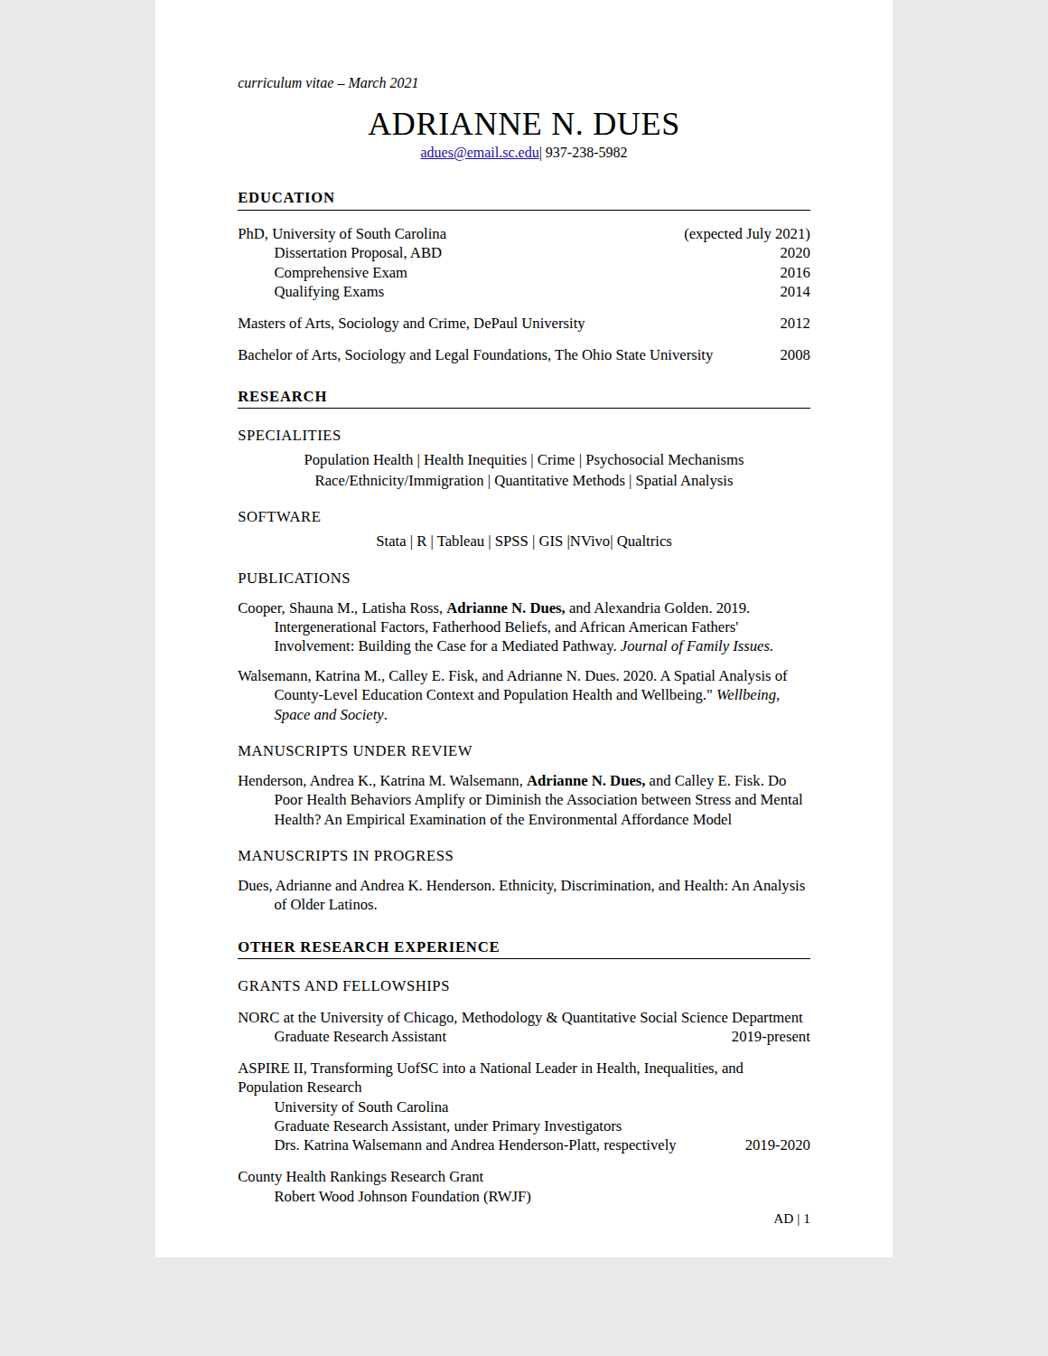curriculum vitae – March 2021
ADRIANNE N. DUES
adues@email.sc.edu| 937-238-5982
EDUCATION
PhD, University of South Carolina
(expected July 2021)
Dissertation Proposal, ABD
2020
Comprehensive Exam
2016
Qualifying Exams
2014
Masters of Arts, Sociology and Crime, DePaul University
2012
Bachelor of Arts, Sociology and Legal Foundations, The Ohio State University
2008
RESEARCH
SPECIALITIES
Population Health | Health Inequities | Crime | Psychosocial Mechanisms
Race/Ethnicity/Immigration | Quantitative Methods | Spatial Analysis
SOFTWARE
Stata | R | Tableau | SPSS | GIS |NVivo| Qualtrics
PUBLICATIONS
Cooper, Shauna M., Latisha Ross, Adrianne N. Dues, and Alexandria Golden. 2019. Intergenerational Factors, Fatherhood Beliefs, and African American Fathers' Involvement: Building the Case for a Mediated Pathway. Journal of Family Issues.
Walsemann, Katrina M., Calley E. Fisk, and Adrianne N. Dues. 2020. A Spatial Analysis of County-Level Education Context and Population Health and Wellbeing." Wellbeing, Space and Society.
MANUSCRIPTS UNDER REVIEW
Henderson, Andrea K., Katrina M. Walsemann, Adrianne N. Dues, and Calley E. Fisk. Do Poor Health Behaviors Amplify or Diminish the Association between Stress and Mental Health? An Empirical Examination of the Environmental Affordance Model
MANUSCRIPTS IN PROGRESS
Dues, Adrianne and Andrea K. Henderson. Ethnicity, Discrimination, and Health: An Analysis of Older Latinos.
OTHER RESEARCH EXPERIENCE
GRANTS AND FELLOWSHIPS
NORC at the University of Chicago, Methodology & Quantitative Social Science Department
Graduate Research Assistant
2019-present
ASPIRE II, Transforming UofSC into a National Leader in Health, Inequalities, and Population Research
University of South Carolina
Graduate Research Assistant, under Primary Investigators
Drs. Katrina Walsemann and Andrea Henderson-Platt, respectively
2019-2020
County Health Rankings Research Grant
Robert Wood Johnson Foundation (RWJF)
AD | 1